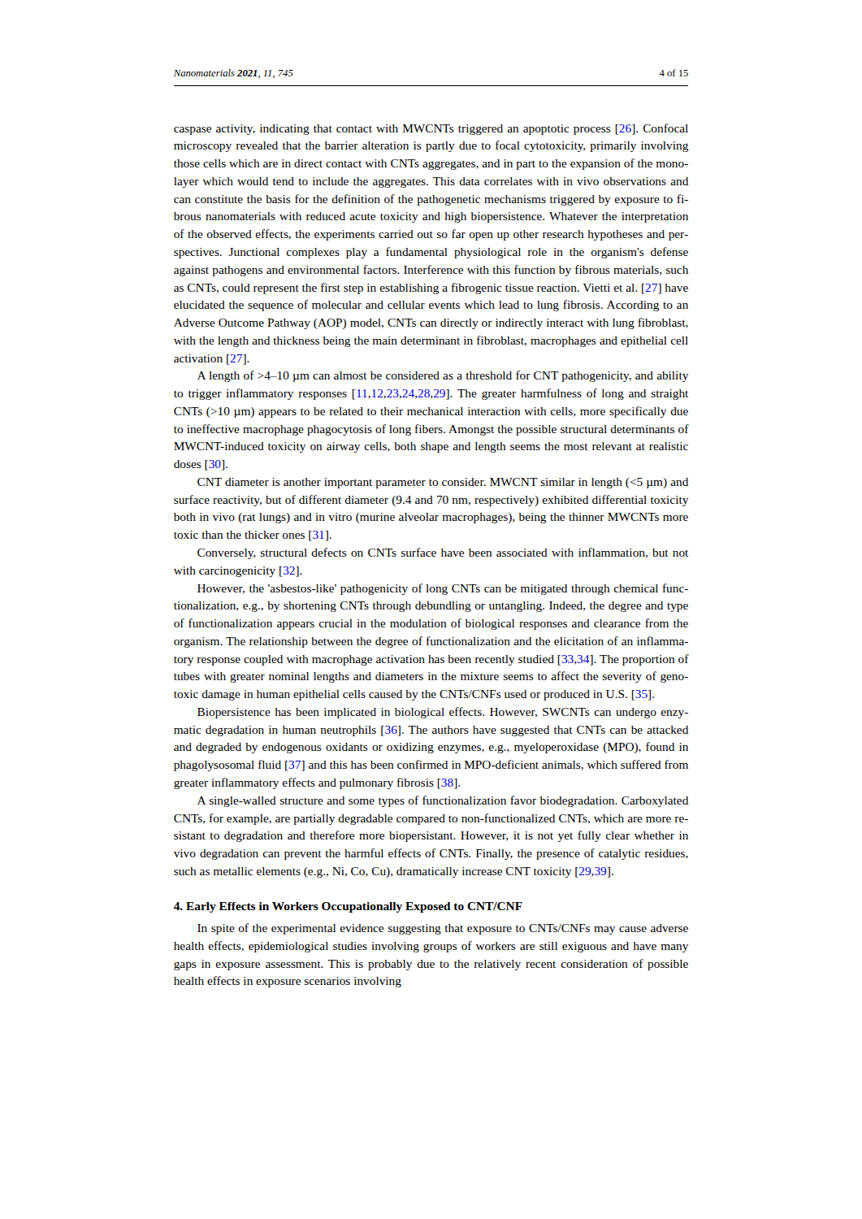Nanomaterials 2021, 11, 745 4 of 15
caspase activity, indicating that contact with MWCNTs triggered an apoptotic process [26]. Confocal microscopy revealed that the barrier alteration is partly due to focal cytotoxicity, primarily involving those cells which are in direct contact with CNTs aggregates, and in part to the expansion of the monolayer which would tend to include the aggregates. This data correlates with in vivo observations and can constitute the basis for the definition of the pathogenetic mechanisms triggered by exposure to fibrous nanomaterials with reduced acute toxicity and high biopersistence. Whatever the interpretation of the observed effects, the experiments carried out so far open up other research hypotheses and perspectives. Junctional complexes play a fundamental physiological role in the organism's defense against pathogens and environmental factors. Interference with this function by fibrous materials, such as CNTs, could represent the first step in establishing a fibrogenic tissue reaction. Vietti et al. [27] have elucidated the sequence of molecular and cellular events which lead to lung fibrosis. According to an Adverse Outcome Pathway (AOP) model, CNTs can directly or indirectly interact with lung fibroblast, with the length and thickness being the main determinant in fibroblast, macrophages and epithelial cell activation [27].
A length of >4–10 µm can almost be considered as a threshold for CNT pathogenicity, and ability to trigger inflammatory responses [11,12,23,24,28,29]. The greater harmfulness of long and straight CNTs (>10 µm) appears to be related to their mechanical interaction with cells, more specifically due to ineffective macrophage phagocytosis of long fibers. Amongst the possible structural determinants of MWCNT-induced toxicity on airway cells, both shape and length seems the most relevant at realistic doses [30].
CNT diameter is another important parameter to consider. MWCNT similar in length (<5 µm) and surface reactivity, but of different diameter (9.4 and 70 nm, respectively) exhibited differential toxicity both in vivo (rat lungs) and in vitro (murine alveolar macrophages), being the thinner MWCNTs more toxic than the thicker ones [31].
Conversely, structural defects on CNTs surface have been associated with inflammation, but not with carcinogenicity [32].
However, the 'asbestos-like' pathogenicity of long CNTs can be mitigated through chemical functionalization, e.g., by shortening CNTs through debundling or untangling. Indeed, the degree and type of functionalization appears crucial in the modulation of biological responses and clearance from the organism. The relationship between the degree of functionalization and the elicitation of an inflammatory response coupled with macrophage activation has been recently studied [33,34]. The proportion of tubes with greater nominal lengths and diameters in the mixture seems to affect the severity of genotoxic damage in human epithelial cells caused by the CNTs/CNFs used or produced in U.S. [35].
Biopersistence has been implicated in biological effects. However, SWCNTs can undergo enzymatic degradation in human neutrophils [36]. The authors have suggested that CNTs can be attacked and degraded by endogenous oxidants or oxidizing enzymes, e.g., myeloperoxidase (MPO), found in phagolysosomal fluid [37] and this has been confirmed in MPO-deficient animals, which suffered from greater inflammatory effects and pulmonary fibrosis [38].
A single-walled structure and some types of functionalization favor biodegradation. Carboxylated CNTs, for example, are partially degradable compared to non-functionalized CNTs, which are more resistant to degradation and therefore more biopersistant. However, it is not yet fully clear whether in vivo degradation can prevent the harmful effects of CNTs. Finally, the presence of catalytic residues, such as metallic elements (e.g., Ni, Co, Cu), dramatically increase CNT toxicity [29,39].
4. Early Effects in Workers Occupationally Exposed to CNT/CNF
In spite of the experimental evidence suggesting that exposure to CNTs/CNFs may cause adverse health effects, epidemiological studies involving groups of workers are still exiguous and have many gaps in exposure assessment. This is probably due to the relatively recent consideration of possible health effects in exposure scenarios involving